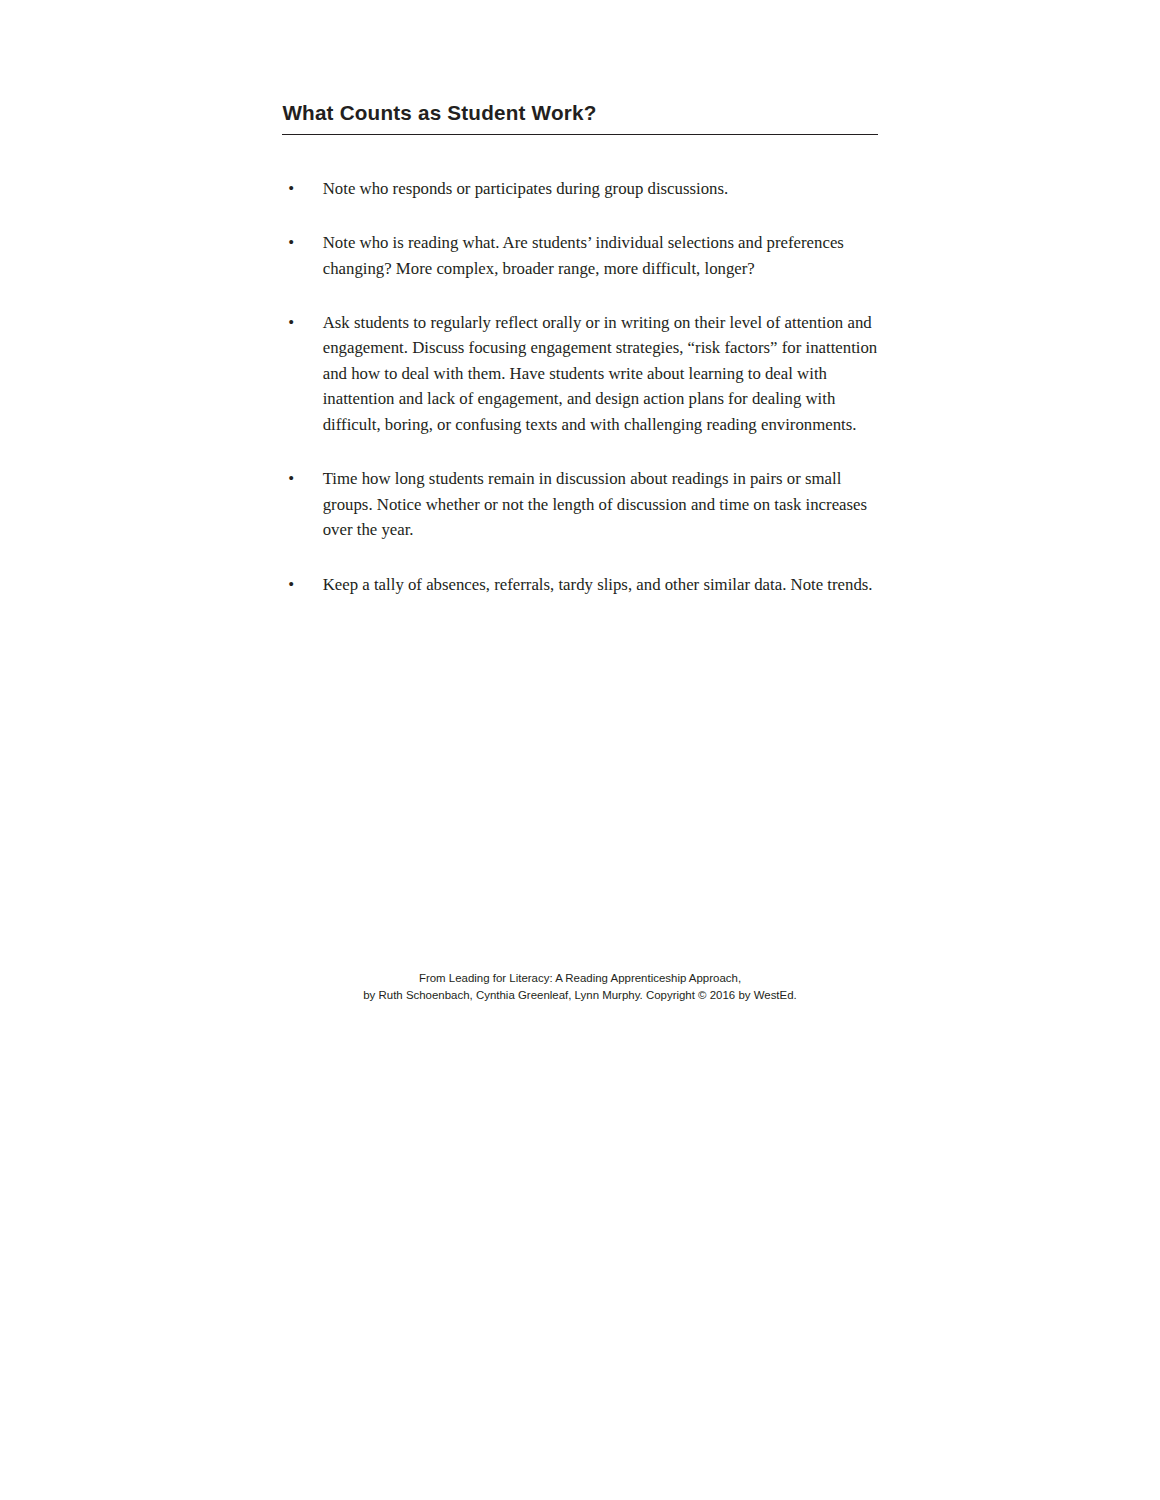What Counts as Student Work?
Note who responds or participates during group discussions.
Note who is reading what. Are students’ individual selections and preferences changing? More complex, broader range, more difficult, longer?
Ask students to regularly reflect orally or in writing on their level of attention and engagement. Discuss focusing engagement strategies, “risk factors” for inattention and how to deal with them. Have students write about learning to deal with inattention and lack of engagement, and design action plans for dealing with difficult, boring, or confusing texts and with challenging reading environments.
Time how long students remain in discussion about readings in pairs or small groups. Notice whether or not the length of discussion and time on task increases over the year.
Keep a tally of absences, referrals, tardy slips, and other similar data. Note trends.
From Leading for Literacy: A Reading Apprenticeship Approach,
by Ruth Schoenbach, Cynthia Greenleaf, Lynn Murphy. Copyright © 2016 by WestEd.